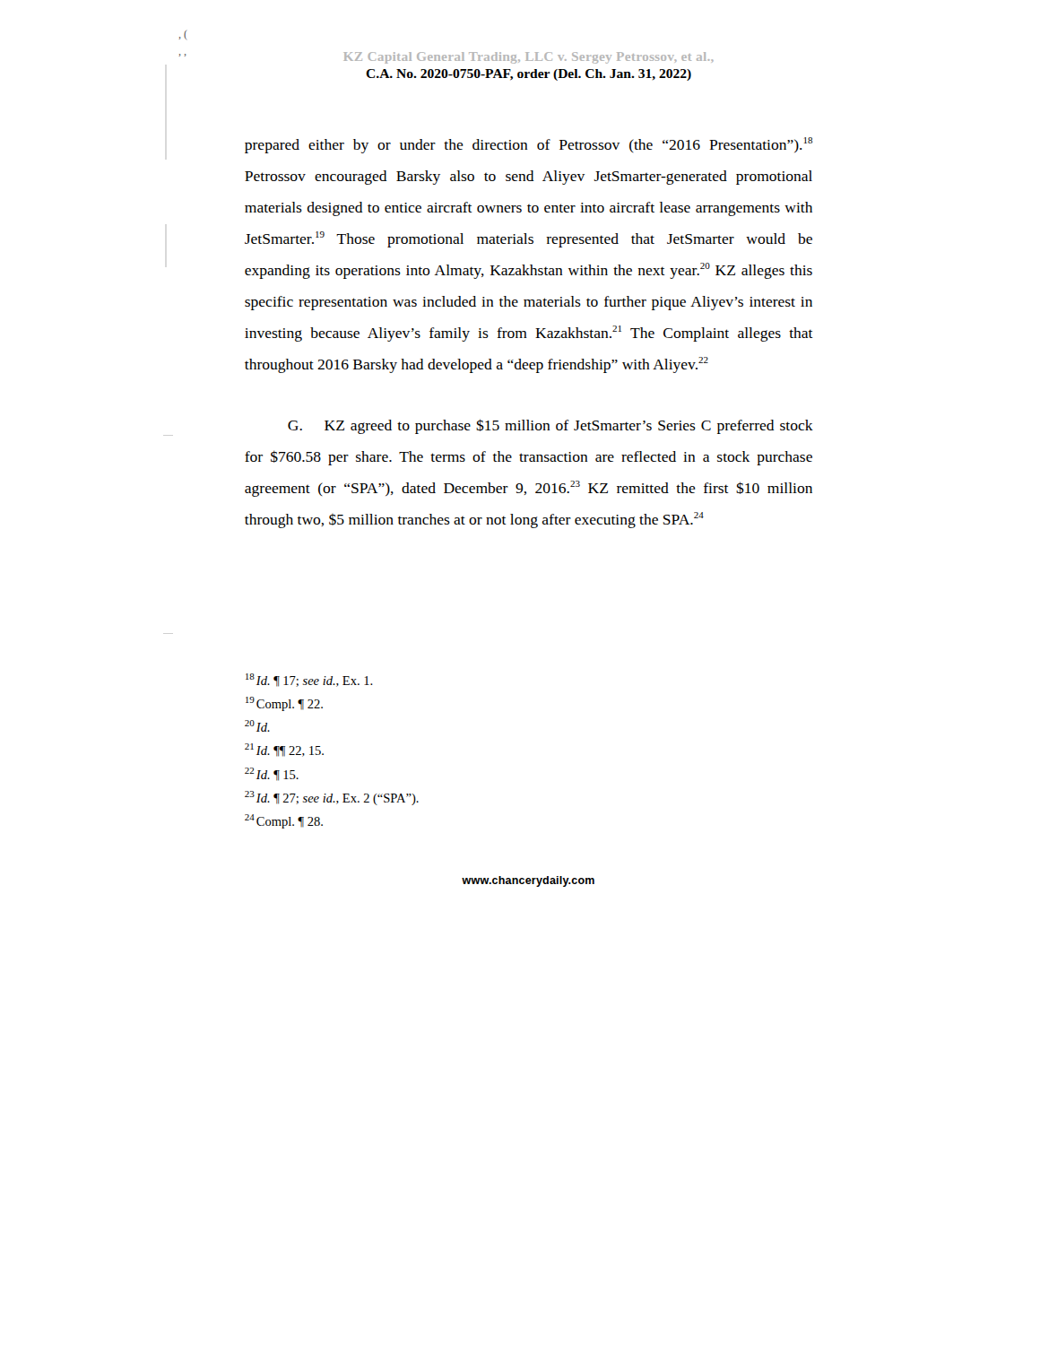, ( , ,
KZ Capital General Trading, LLC v. Sergey Petrossov, et al.,
C.A. No. 2020-0750-PAF, order (Del. Ch. Jan. 31, 2022)
prepared either by or under the direction of Petrossov (the “2016 Presentation”).18 Petrossov encouraged Barsky also to send Aliyev JetSmarter-generated promotional materials designed to entice aircraft owners to enter into aircraft lease arrangements with JetSmarter.19 Those promotional materials represented that JetSmarter would be expanding its operations into Almaty, Kazakhstan within the next year.20 KZ alleges this specific representation was included in the materials to further pique Aliyev’s interest in investing because Aliyev’s family is from Kazakhstan.21 The Complaint alleges that throughout 2016 Barsky had developed a “deep friendship” with Aliyev.22
G. KZ agreed to purchase $15 million of JetSmarter’s Series C preferred stock for $760.58 per share. The terms of the transaction are reflected in a stock purchase agreement (or “SPA”), dated December 9, 2016.23 KZ remitted the first $10 million through two, $5 million tranches at or not long after executing the SPA.24
18 Id. ¶ 17; see id., Ex. 1.
19 Compl. ¶ 22.
20 Id.
21 Id. ¶¶ 22, 15.
22 Id. ¶ 15.
23 Id. ¶ 27; see id., Ex. 2 (“SPA”).
24 Compl. ¶ 28.
www.chancerydaily.com